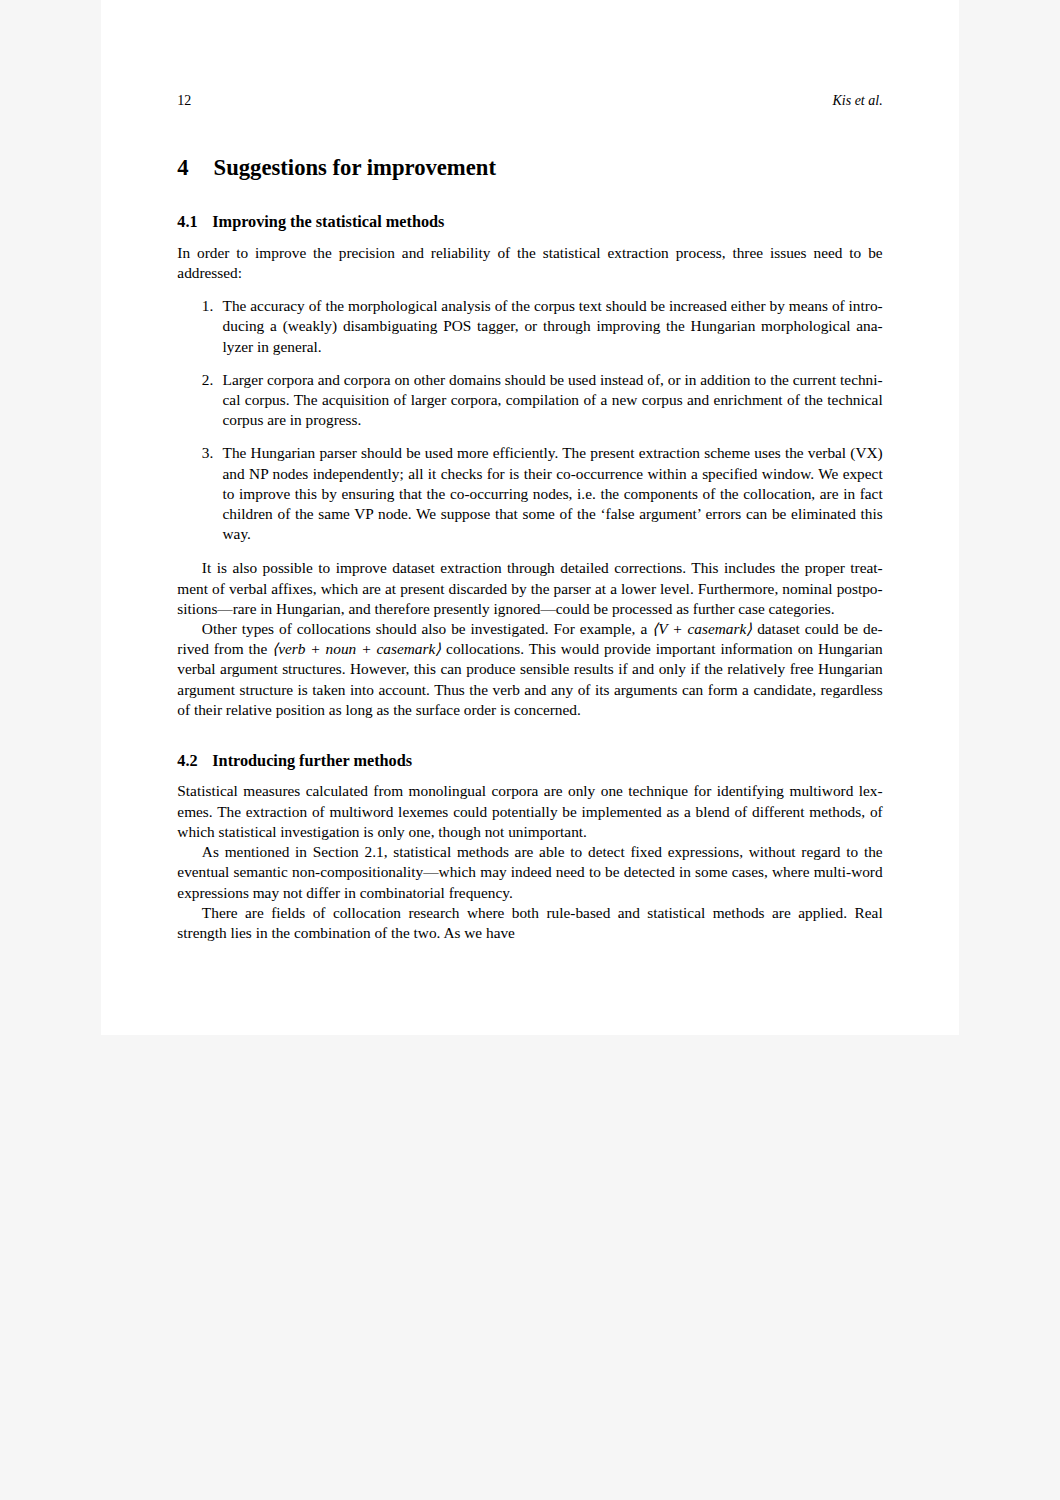12 Kis et al.
4 Suggestions for improvement
4.1 Improving the statistical methods
In order to improve the precision and reliability of the statistical extraction process, three issues need to be addressed:
The accuracy of the morphological analysis of the corpus text should be increased either by means of introducing a (weakly) disambiguating POS tagger, or through improving the Hungarian morphological analyzer in general.
Larger corpora and corpora on other domains should be used instead of, or in addition to the current technical corpus. The acquisition of larger corpora, compilation of a new corpus and enrichment of the technical corpus are in progress.
The Hungarian parser should be used more efficiently. The present extraction scheme uses the verbal (VX) and NP nodes independently; all it checks for is their co-occurrence within a specified window. We expect to improve this by ensuring that the co-occurring nodes, i.e. the components of the collocation, are in fact children of the same VP node. We suppose that some of the ‘false argument’ errors can be eliminated this way.
It is also possible to improve dataset extraction through detailed corrections. This includes the proper treatment of verbal affixes, which are at present discarded by the parser at a lower level. Furthermore, nominal postpositions—rare in Hungarian, and therefore presently ignored—could be processed as further case categories.
Other types of collocations should also be investigated. For example, a ⟨V + casemark⟩ dataset could be derived from the ⟨verb + noun + casemark⟩ collocations. This would provide important information on Hungarian verbal argument structures. However, this can produce sensible results if and only if the relatively free Hungarian argument structure is taken into account. Thus the verb and any of its arguments can form a candidate, regardless of their relative position as long as the surface order is concerned.
4.2 Introducing further methods
Statistical measures calculated from monolingual corpora are only one technique for identifying multiword lexemes. The extraction of multiword lexemes could potentially be implemented as a blend of different methods, of which statistical investigation is only one, though not unimportant.
As mentioned in Section 2.1, statistical methods are able to detect fixed expressions, without regard to the eventual semantic non-compositionality—which may indeed need to be detected in some cases, where multi-word expressions may not differ in combinatorial frequency.
There are fields of collocation research where both rule-based and statistical methods are applied. Real strength lies in the combination of the two. As we have